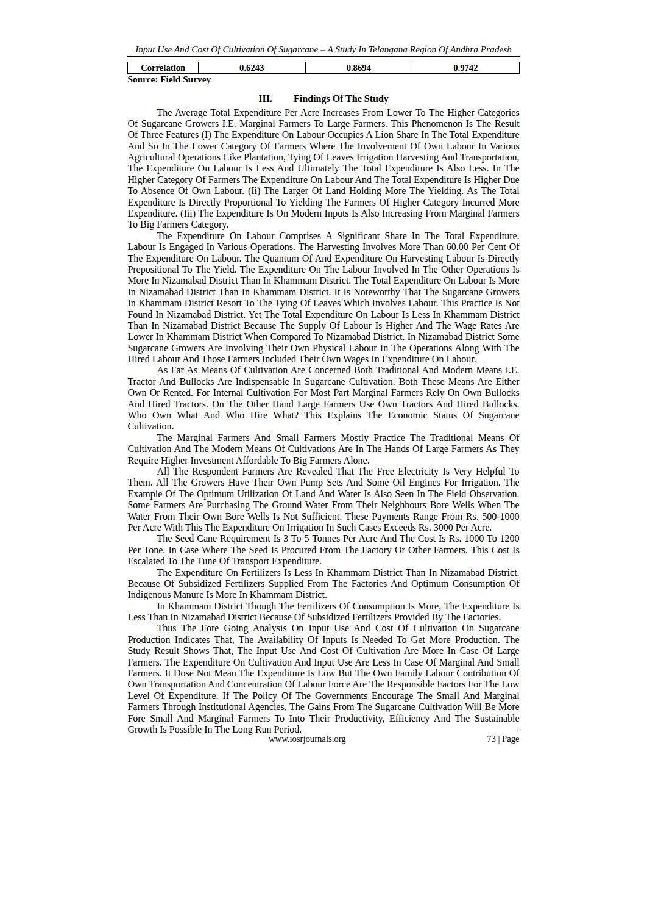Input Use And Cost Of Cultivation Of Sugarcane – A Study In Telangana Region Of Andhra Pradesh
| Correlation | 0.6243 | 0.8694 | 0.9742 |
Source: Field Survey
III. Findings Of The Study
The Average Total Expenditure Per Acre Increases From Lower To The Higher Categories Of Sugarcane Growers I.E. Marginal Farmers To Large Farmers. This Phenomenon Is The Result Of Three Features (I) The Expenditure On Labour Occupies A Lion Share In The Total Expenditure And So In The Lower Category Of Farmers Where The Involvement Of Own Labour In Various Agricultural Operations Like Plantation, Tying Of Leaves Irrigation Harvesting And Transportation, The Expenditure On Labour Is Less And Ultimately The Total Expenditure Is Also Less. In The Higher Category Of Farmers The Expenditure On Labour And The Total Expenditure Is Higher Due To Absence Of Own Labour. (Ii) The Larger Of Land Holding More The Yielding. As The Total Expenditure Is Directly Proportional To Yielding The Farmers Of Higher Category Incurred More Expenditure. (Iii) The Expenditure Is On Modern Inputs Is Also Increasing From Marginal Farmers To Big Farmers Category.
The Expenditure On Labour Comprises A Significant Share In The Total Expenditure. Labour Is Engaged In Various Operations. The Harvesting Involves More Than 60.00 Per Cent Of The Expenditure On Labour. The Quantum Of And Expenditure On Harvesting Labour Is Directly Prepositional To The Yield. The Expenditure On The Labour Involved In The Other Operations Is More In Nizamabad District Than In Khammam District. The Total Expenditure On Labour Is More In Nizamabad District Than In Khammam District. It Is Noteworthy That The Sugarcane Growers In Khammam District Resort To The Tying Of Leaves Which Involves Labour. This Practice Is Not Found In Nizamabad District. Yet The Total Expenditure On Labour Is Less In Khammam District Than In Nizamabad District Because The Supply Of Labour Is Higher And The Wage Rates Are Lower In Khammam District When Compared To Nizamabad District. In Nizamabad District Some Sugarcane Growers Are Involving Their Own Physical Labour In The Operations Along With The Hired Labour And Those Farmers Included Their Own Wages In Expenditure On Labour.
As Far As Means Of Cultivation Are Concerned Both Traditional And Modern Means I.E. Tractor And Bullocks Are Indispensable In Sugarcane Cultivation. Both These Means Are Either Own Or Rented. For Internal Cultivation For Most Part Marginal Farmers Rely On Own Bullocks And Hired Tractors. On The Other Hand Large Farmers Use Own Tractors And Hired Bullocks. Who Own What And Who Hire What? This Explains The Economic Status Of Sugarcane Cultivation.
The Marginal Farmers And Small Farmers Mostly Practice The Traditional Means Of Cultivation And The Modern Means Of Cultivations Are In The Hands Of Large Farmers As They Require Higher Investment Affordable To Big Farmers Alone.
All The Respondent Farmers Are Revealed That The Free Electricity Is Very Helpful To Them. All The Growers Have Their Own Pump Sets And Some Oil Engines For Irrigation. The Example Of The Optimum Utilization Of Land And Water Is Also Seen In The Field Observation. Some Farmers Are Purchasing The Ground Water From Their Neighbours Bore Wells When The Water From Their Own Bore Wells Is Not Sufficient. These Payments Range From Rs. 500-1000 Per Acre With This The Expenditure On Irrigation In Such Cases Exceeds Rs. 3000 Per Acre.
The Seed Cane Requirement Is 3 To 5 Tonnes Per Acre And The Cost Is Rs. 1000 To 1200 Per Tone. In Case Where The Seed Is Procured From The Factory Or Other Farmers, This Cost Is Escalated To The Tune Of Transport Expenditure.
The Expenditure On Fertilizers Is Less In Khammam District Than In Nizamabad District. Because Of Subsidized Fertilizers Supplied From The Factories And Optimum Consumption Of Indigenous Manure Is More In Khammam District.
In Khammam District Though The Fertilizers Of Consumption Is More, The Expenditure Is Less Than In Nizamabad District Because Of Subsidized Fertilizers Provided By The Factories.
Thus The Fore Going Analysis On Input Use And Cost Of Cultivation On Sugarcane Production Indicates That, The Availability Of Inputs Is Needed To Get More Production. The Study Result Shows That, The Input Use And Cost Of Cultivation Are More In Case Of Large Farmers. The Expenditure On Cultivation And Input Use Are Less In Case Of Marginal And Small Farmers. It Dose Not Mean The Expenditure Is Low But The Own Family Labour Contribution Of Own Transportation And Concentration Of Labour Force Are The Responsible Factors For The Low Level Of Expenditure. If The Policy Of The Governments Encourage The Small And Marginal Farmers Through Institutional Agencies, The Gains From The Sugarcane Cultivation Will Be More Fore Small And Marginal Farmers To Into Their Productivity, Efficiency And The Sustainable Growth Is Possible In The Long Run Period.
www.iosrjournals.org
73 | Page